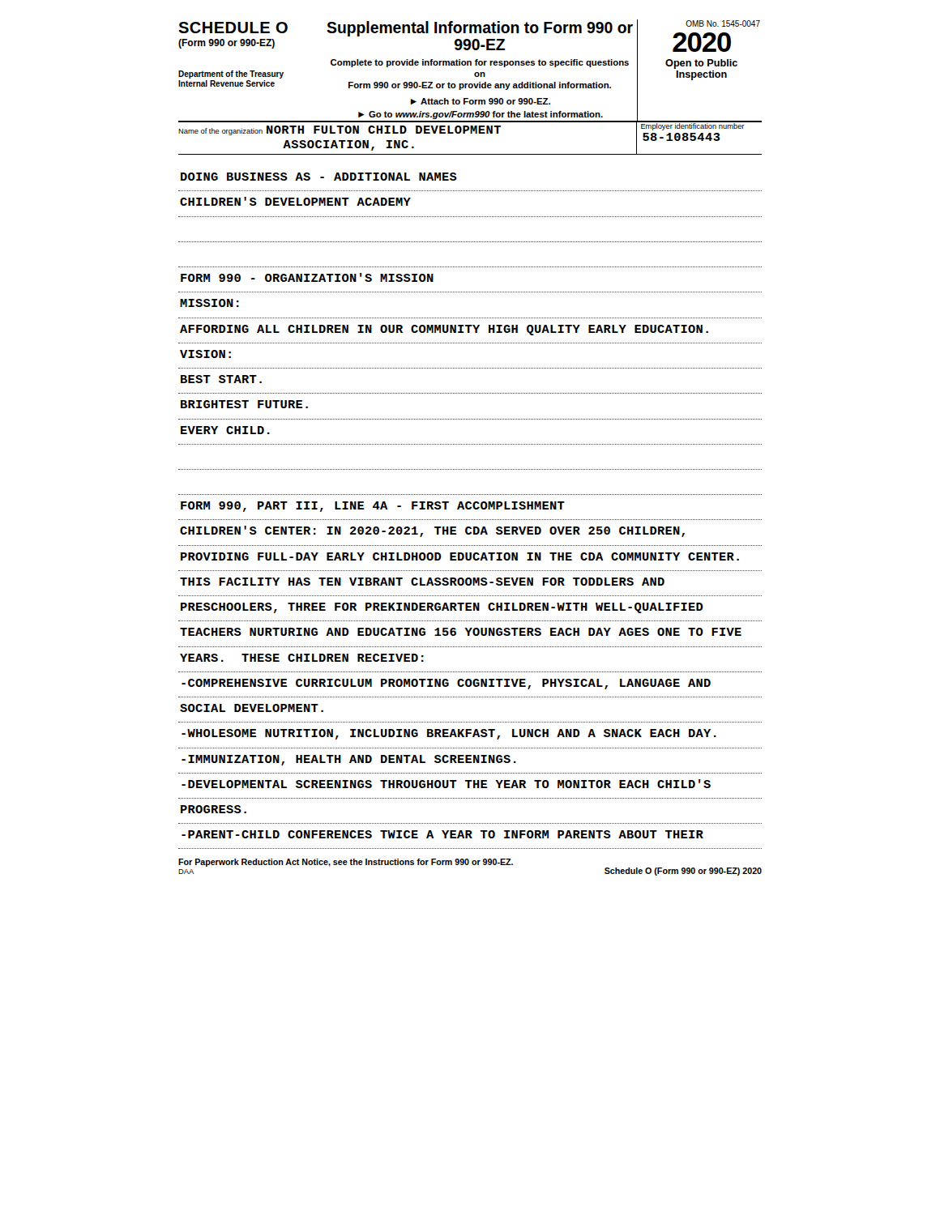SCHEDULE O
(Form 990 or 990-EZ)
Department of the Treasury
Internal Revenue Service
Supplemental Information to Form 990 or 990-EZ
Complete to provide information for responses to specific questions on
Form 990 or 990-EZ or to provide any additional information.
► Attach to Form 990 or 990-EZ.
► Go to www.irs.gov/Form990 for the latest information.
OMB No. 1545-0047
2020
Open to Public
Inspection
Name of the organization NORTH FULTON CHILD DEVELOPMENT
ASSOCIATION, INC.
Employer identification number
58-1085443
DOING BUSINESS AS - ADDITIONAL NAMES
CHILDREN'S DEVELOPMENT ACADEMY
FORM 990 - ORGANIZATION'S MISSION
MISSION:
AFFORDING ALL CHILDREN IN OUR COMMUNITY HIGH QUALITY EARLY EDUCATION.
VISION:
BEST START.
BRIGHTEST FUTURE.
EVERY CHILD.
FORM 990, PART III, LINE 4A - FIRST ACCOMPLISHMENT
CHILDREN'S CENTER: IN 2020-2021, THE CDA SERVED OVER 250 CHILDREN,
PROVIDING FULL-DAY EARLY CHILDHOOD EDUCATION IN THE CDA COMMUNITY CENTER.
THIS FACILITY HAS TEN VIBRANT CLASSROOMS-SEVEN FOR TODDLERS AND
PRESCHOOLERS, THREE FOR PREKINDERGARTEN CHILDREN-WITH WELL-QUALIFIED
TEACHERS NURTURING AND EDUCATING 156 YOUNGSTERS EACH DAY AGES ONE TO FIVE
YEARS. THESE CHILDREN RECEIVED:
-COMPREHENSIVE CURRICULUM PROMOTING COGNITIVE, PHYSICAL, LANGUAGE AND
SOCIAL DEVELOPMENT.
-WHOLESOME NUTRITION, INCLUDING BREAKFAST, LUNCH AND A SNACK EACH DAY.
-IMMUNIZATION, HEALTH AND DENTAL SCREENINGS.
-DEVELOPMENTAL SCREENINGS THROUGHOUT THE YEAR TO MONITOR EACH CHILD'S
PROGRESS.
-PARENT-CHILD CONFERENCES TWICE A YEAR TO INFORM PARENTS ABOUT THEIR
For Paperwork Reduction Act Notice, see the Instructions for Form 990 or 990-EZ.
DAA
Schedule O (Form 990 or 990-EZ) 2020